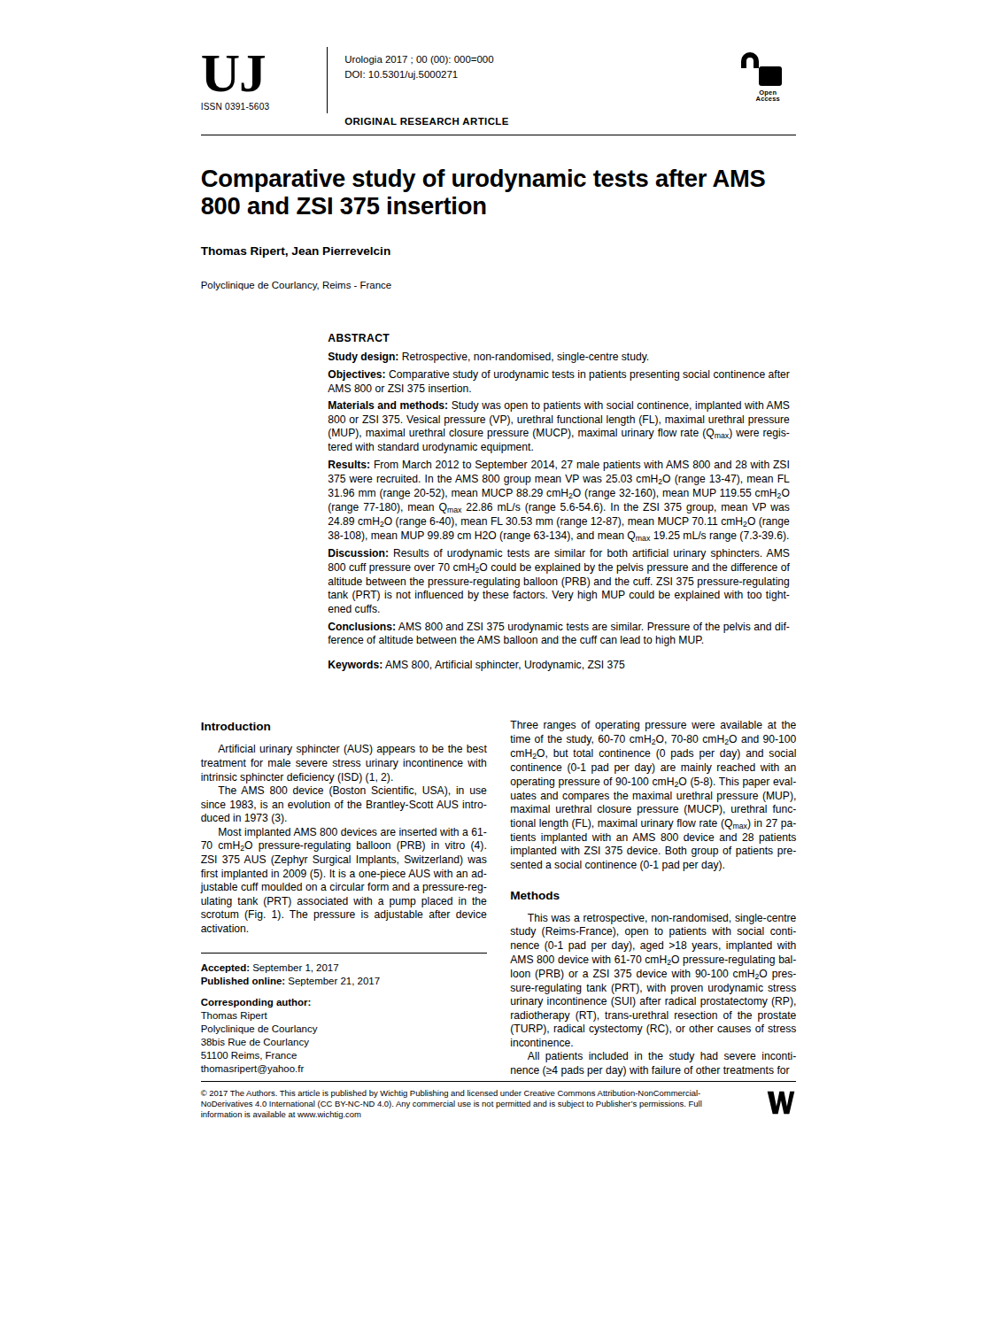UJ
ISSN 0391-5603
Urologia 2017 ; 00 (00): 000=000
DOI: 10.5301/uj.5000271
ORIGINAL RESEARCH ARTICLE
Open
Access
Comparative study of urodynamic tests after AMS 800 and ZSI 375 insertion
Thomas Ripert, Jean Pierrevelcin
Polyclinique de Courlancy, Reims - France
ABSTRACT
Study design: Retrospective, non-randomised, single-centre study.
Objectives: Comparative study of urodynamic tests in patients presenting social continence after AMS 800 or ZSI 375 insertion.
Materials and methods: Study was open to patients with social continence, implanted with AMS 800 or ZSI 375. Vesical pressure (VP), urethral functional length (FL), maximal urethral pressure (MUP), maximal urethral closure pressure (MUCP), maximal urinary flow rate (Qmax) were registered with standard urodynamic equipment.
Results: From March 2012 to September 2014, 27 male patients with AMS 800 and 28 with ZSI 375 were recruited. In the AMS 800 group mean VP was 25.03 cmH2O (range 13-47), mean FL 31.96 mm (range 20-52), mean MUCP 88.29 cmH2O (range 32-160), mean MUP 119.55 cmH2O (range 77-180), mean Qmax 22.86 mL/s (range 5.6-54.6). In the ZSI 375 group, mean VP was 24.89 cmH2O (range 6-40), mean FL 30.53 mm (range 12-87), mean MUCP 70.11 cmH2O (range 38-108), mean MUP 99.89 cm H2O (range 63-134), and mean Qmax 19.25 mL/s range (7.3-39.6).
Discussion: Results of urodynamic tests are similar for both artificial urinary sphincters. AMS 800 cuff pressure over 70 cmH2O could be explained by the pelvis pressure and the difference of altitude between the pressure-regulating balloon (PRB) and the cuff. ZSI 375 pressure-regulating tank (PRT) is not influenced by these factors. Very high MUP could be explained with too tightened cuffs.
Conclusions: AMS 800 and ZSI 375 urodynamic tests are similar. Pressure of the pelvis and difference of altitude between the AMS balloon and the cuff can lead to high MUP.
Keywords: AMS 800, Artificial sphincter, Urodynamic, ZSI 375
Introduction
Artificial urinary sphincter (AUS) appears to be the best treatment for male severe stress urinary incontinence with intrinsic sphincter deficiency (ISD) (1, 2).
The AMS 800 device (Boston Scientific, USA), in use since 1983, is an evolution of the Brantley-Scott AUS introduced in 1973 (3).
Most implanted AMS 800 devices are inserted with a 61-70 cmH2O pressure-regulating balloon (PRB) in vitro (4). ZSI 375 AUS (Zephyr Surgical Implants, Switzerland) was first implanted in 2009 (5). It is a one-piece AUS with an adjustable cuff moulded on a circular form and a pressure-regulating tank (PRT) associated with a pump placed in the scrotum (Fig. 1). The pressure is adjustable after device activation.
Accepted: September 1, 2017
Published online: September 21, 2017
Corresponding author:
Thomas Ripert
Polyclinique de Courlancy
38bis Rue de Courlancy
51100 Reims, France
thomasripert@yahoo.fr
Three ranges of operating pressure were available at the time of the study, 60-70 cmH2O, 70-80 cmH2O and 90-100 cmH2O, but total continence (0 pads per day) and social continence (0-1 pad per day) are mainly reached with an operating pressure of 90-100 cmH2O (5-8). This paper evaluates and compares the maximal urethral pressure (MUP), maximal urethral closure pressure (MUCP), urethral functional length (FL), maximal urinary flow rate (Qmax) in 27 patients implanted with an AMS 800 device and 28 patients implanted with ZSI 375 device. Both group of patients presented a social continence (0-1 pad per day).
Methods
This was a retrospective, non-randomised, single-centre study (Reims-France), open to patients with social continence (0-1 pad per day), aged >18 years, implanted with AMS 800 device with 61-70 cmH2O pressure-regulating balloon (PRB) or a ZSI 375 device with 90-100 cmH2O pressure-regulating tank (PRT), with proven urodynamic stress urinary incontinence (SUI) after radical prostatectomy (RP), radiotherapy (RT), trans-urethral resection of the prostate (TURP), radical cystectomy (RC), or other causes of stress incontinence.
All patients included in the study had severe incontinence (≥4 pads per day) with failure of other treatments for
© 2017 The Authors. This article is published by Wichtig Publishing and licensed under Creative Commons Attribution-NonCommercial-NoDerivatives 4.0 International (CC BY-NC-ND 4.0). Any commercial use is not permitted and is subject to Publisher’s permissions. Full information is available at www.wichtig.com